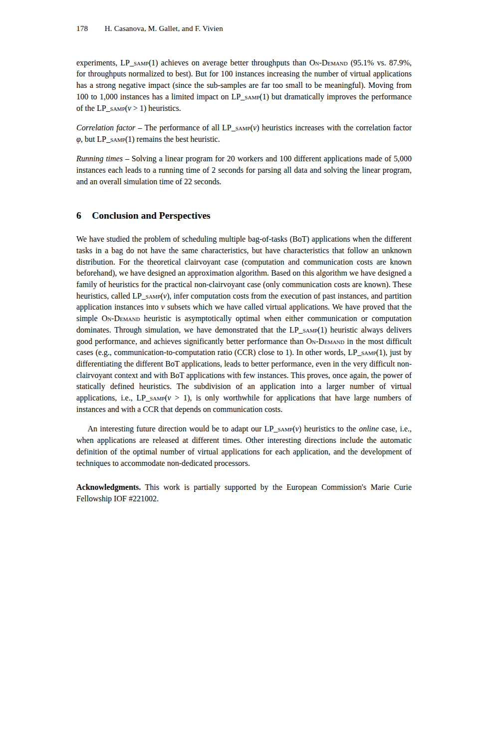178 H. Casanova, M. Gallet, and F. Vivien
experiments, LP_samp(1) achieves on average better throughputs than On-Demand (95.1% vs. 87.9%, for throughputs normalized to best). But for 100 instances increasing the number of virtual applications has a strong negative impact (since the sub-samples are far too small to be meaningful). Moving from 100 to 1,000 instances has a limited impact on LP_samp(1) but dramatically improves the performance of the LP_samp(v > 1) heuristics.
Correlation factor – The performance of all LP_samp(v) heuristics increases with the correlation factor φ, but LP_samp(1) remains the best heuristic.
Running times – Solving a linear program for 20 workers and 100 different applications made of 5,000 instances each leads to a running time of 2 seconds for parsing all data and solving the linear program, and an overall simulation time of 22 seconds.
6 Conclusion and Perspectives
We have studied the problem of scheduling multiple bag-of-tasks (BoT) applications when the different tasks in a bag do not have the same characteristics, but have characteristics that follow an unknown distribution. For the theoretical clairvoyant case (computation and communication costs are known beforehand), we have designed an approximation algorithm. Based on this algorithm we have designed a family of heuristics for the practical non-clairvoyant case (only communication costs are known). These heuristics, called LP_samp(v), infer computation costs from the execution of past instances, and partition application instances into v subsets which we have called virtual applications. We have proved that the simple On-Demand heuristic is asymptotically optimal when either communication or computation dominates. Through simulation, we have demonstrated that the LP_samp(1) heuristic always delivers good performance, and achieves significantly better performance than On-Demand in the most difficult cases (e.g., communication-to-computation ratio (CCR) close to 1). In other words, LP_samp(1), just by differentiating the different BoT applications, leads to better performance, even in the very difficult non-clairvoyant context and with BoT applications with few instances. This proves, once again, the power of statically defined heuristics. The subdivision of an application into a larger number of virtual applications, i.e., LP_samp(v > 1), is only worthwhile for applications that have large numbers of instances and with a CCR that depends on communication costs.
An interesting future direction would be to adapt our LP_samp(v) heuristics to the online case, i.e., when applications are released at different times. Other interesting directions include the automatic definition of the optimal number of virtual applications for each application, and the development of techniques to accommodate non-dedicated processors.
Acknowledgments. This work is partially supported by the European Commission's Marie Curie Fellowship IOF #221002.